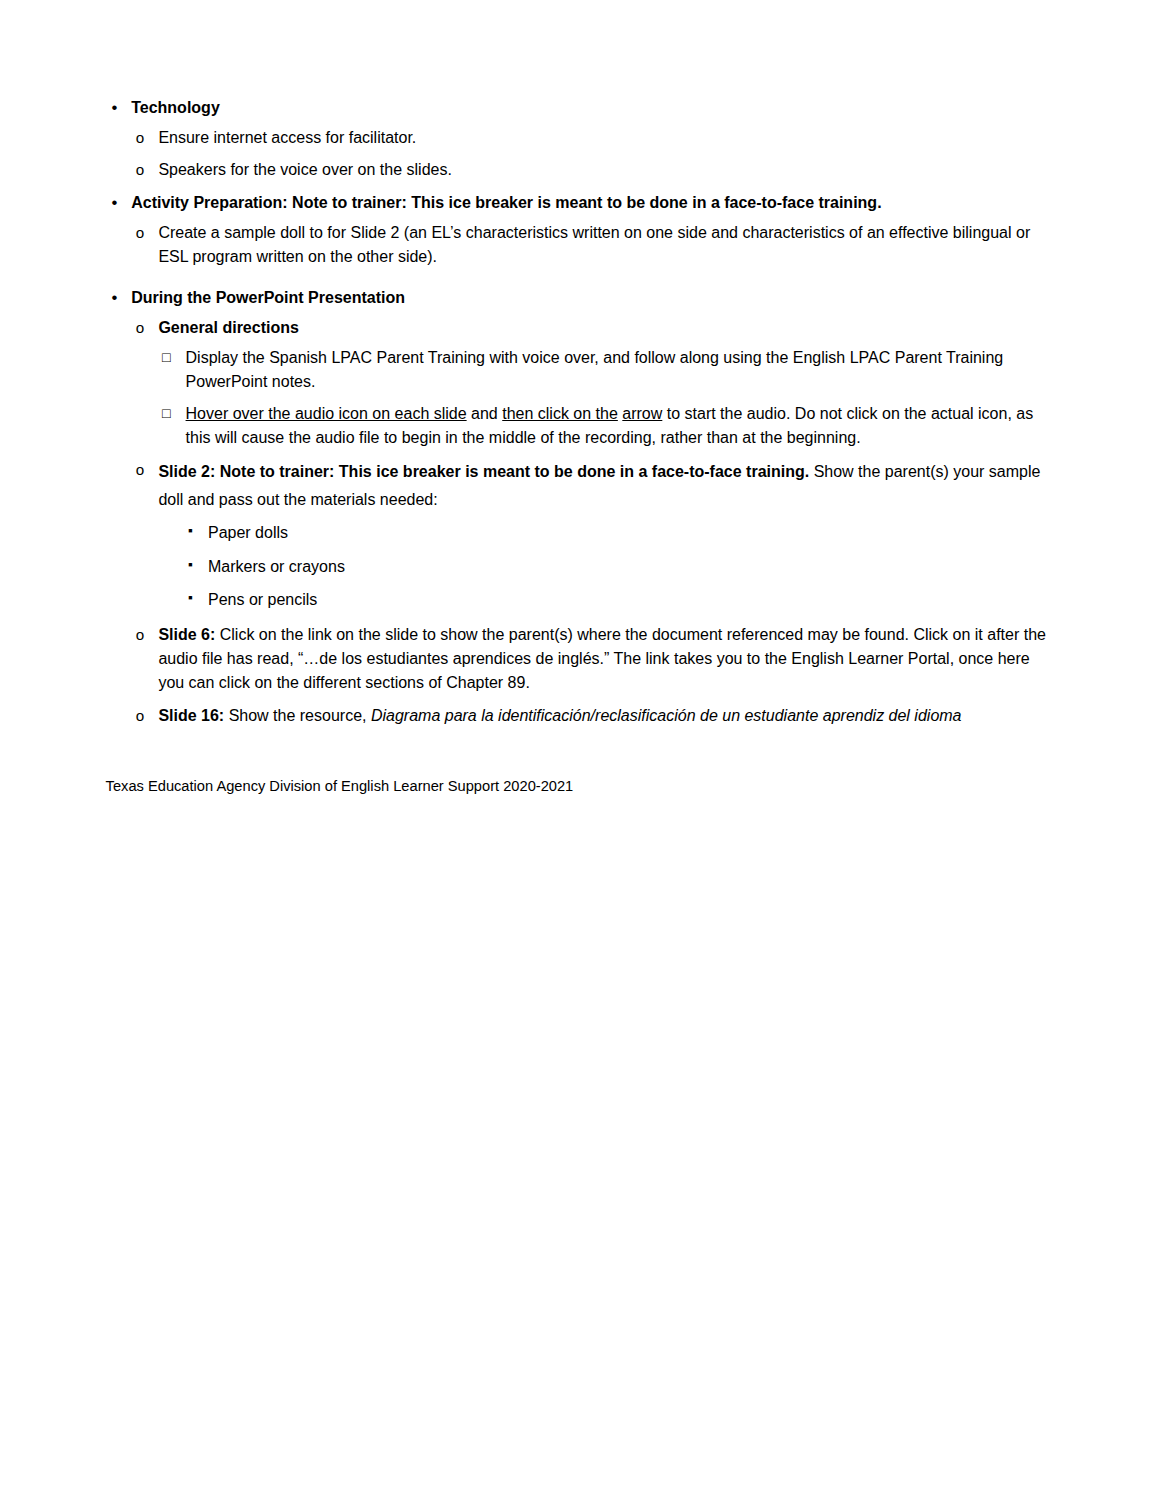Technology
Ensure internet access for facilitator.
Speakers for the voice over on the slides.
Activity Preparation: Note to trainer: This ice breaker is meant to be done in a face-to-face training.
Create a sample doll to for Slide 2 (an EL’s characteristics written on one side and characteristics of an effective bilingual or ESL program written on the other side).
During the PowerPoint Presentation
General directions
Display the Spanish LPAC Parent Training with voice over, and follow along using the English LPAC Parent Training PowerPoint notes.
Hover over the audio icon on each slide and then click on the arrow to start the audio. Do not click on the actual icon, as this will cause the audio file to begin in the middle of the recording, rather than at the beginning.
Slide 2: Note to trainer: This ice breaker is meant to be done in a face-to-face training. Show the parent(s) your sample doll and pass out the materials needed:
Paper dolls
Markers or crayons
Pens or pencils
Slide 6: Click on the link on the slide to show the parent(s) where the document referenced may be found. Click on it after the audio file has read, “…de los estudiantes aprendices de inglés.” The link takes you to the English Learner Portal, once here you can click on the different sections of Chapter 89.
Slide 16: Show the resource, Diagrama para la identificación/reclasificación de un estudiante aprendiz del idioma
Texas Education Agency Division of English Learner Support 2020-2021